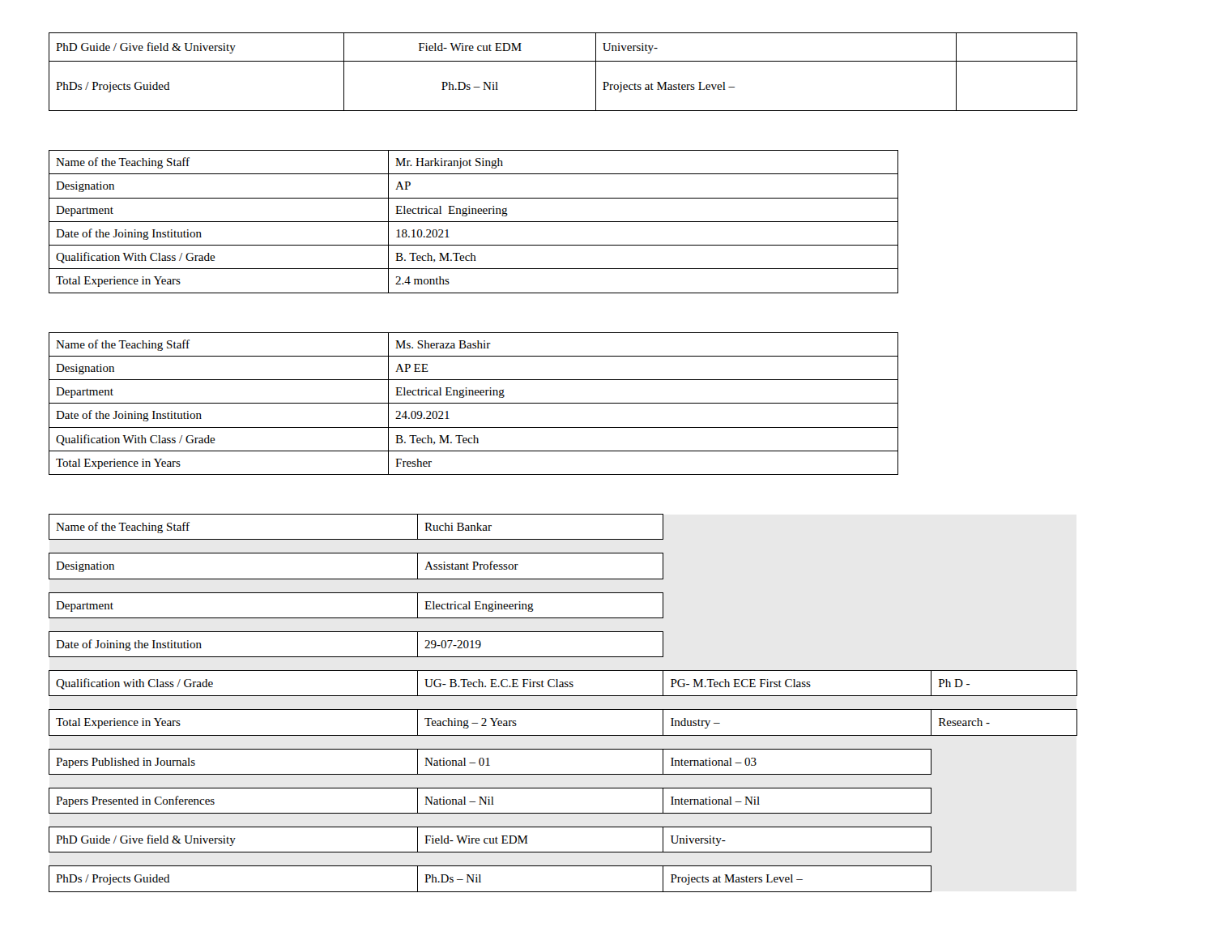| PhD Guide / Give field & University | Field- Wire cut EDM | University- | |
| PhDs / Projects Guided | Ph.Ds – Nil | Projects at Masters Level – | |
| Name of the Teaching Staff | Mr. Harkiranjot Singh |
| Designation | AP |
| Department | Electrical Engineering |
| Date of the Joining Institution | 18.10.2021 |
| Qualification With Class / Grade | B. Tech, M.Tech |
| Total Experience in Years | 2.4 months |
| Name of the Teaching Staff | Ms. Sheraza Bashir |
| Designation | AP EE |
| Department | Electrical Engineering |
| Date of the Joining Institution | 24.09.2021 |
| Qualification With Class / Grade | B. Tech, M. Tech |
| Total Experience in Years | Fresher |
| Name of the Teaching Staff | Ruchi Bankar | | |
| Designation | Assistant Professor | | |
| Department | Electrical Engineering | | |
| Date of Joining the Institution | 29-07-2019 | | |
| Qualification with Class / Grade | UG- B.Tech. E.C.E First Class | PG- M.Tech ECE First Class | Ph D - |
| Total Experience in Years | Teaching – 2 Years | Industry – | Research - |
| Papers Published in Journals | National – 01 | International – 03 | |
| Papers Presented in Conferences | National – Nil | International – Nil | |
| PhD Guide / Give field & University | Field- Wire cut EDM | University- | |
| PhDs / Projects Guided | Ph.Ds – Nil | Projects at Masters Level – | |